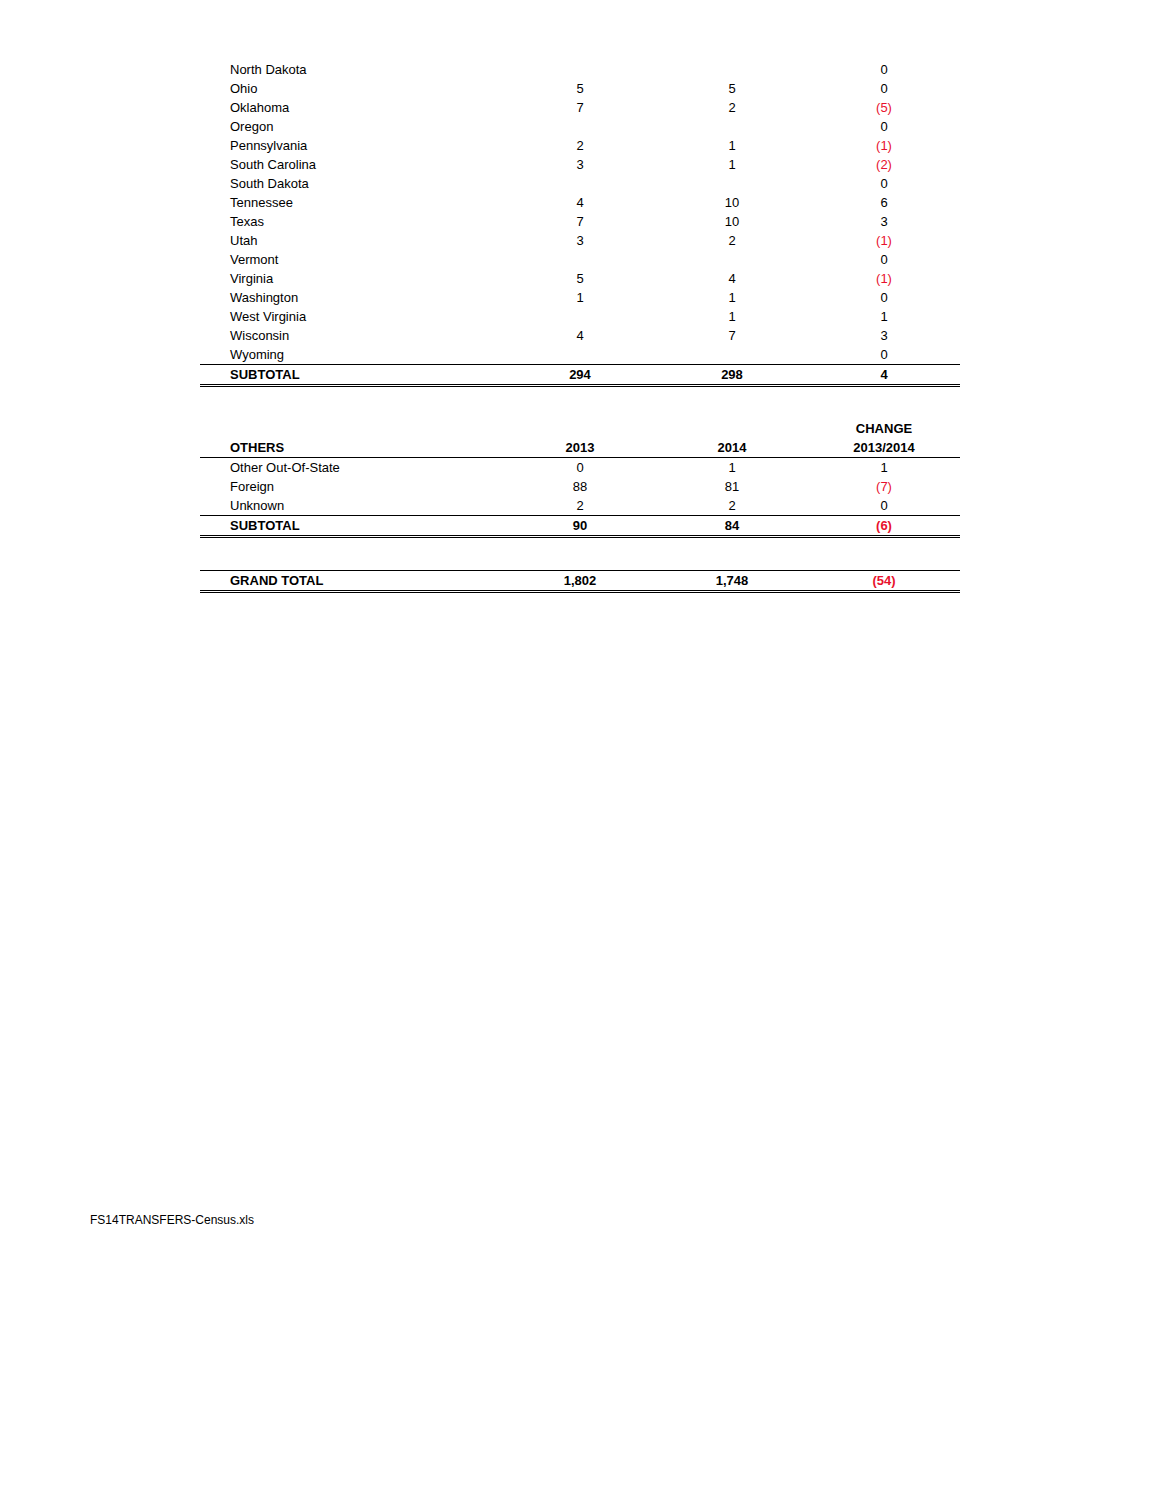| North Dakota | | | 0 |
| Ohio | 5 | 5 | 0 |
| Oklahoma | 7 | 2 | (5) |
| Oregon | | | 0 |
| Pennsylvania | 2 | 1 | (1) |
| South Carolina | 3 | 1 | (2) |
| South Dakota | | | 0 |
| Tennessee | 4 | 10 | 6 |
| Texas | 7 | 10 | 3 |
| Utah | 3 | 2 | (1) |
| Vermont | | | 0 |
| Virginia | 5 | 4 | (1) |
| Washington | 1 | 1 | 0 |
| West Virginia | | 1 | 1 |
| Wisconsin | 4 | 7 | 3 |
| Wyoming | | | 0 |
| SUBTOTAL | 294 | 298 | 4 |
| | | | CHANGE |
| OTHERS | 2013 | 2014 | 2013/2014 |
| Other Out-Of-State | 0 | 1 | 1 |
| Foreign | 88 | 81 | (7) |
| Unknown | 2 | 2 | 0 |
| SUBTOTAL | 90 | 84 | (6) |
| GRAND TOTAL | 1,802 | 1,748 | (54) |
FS14TRANSFERS-Census.xls